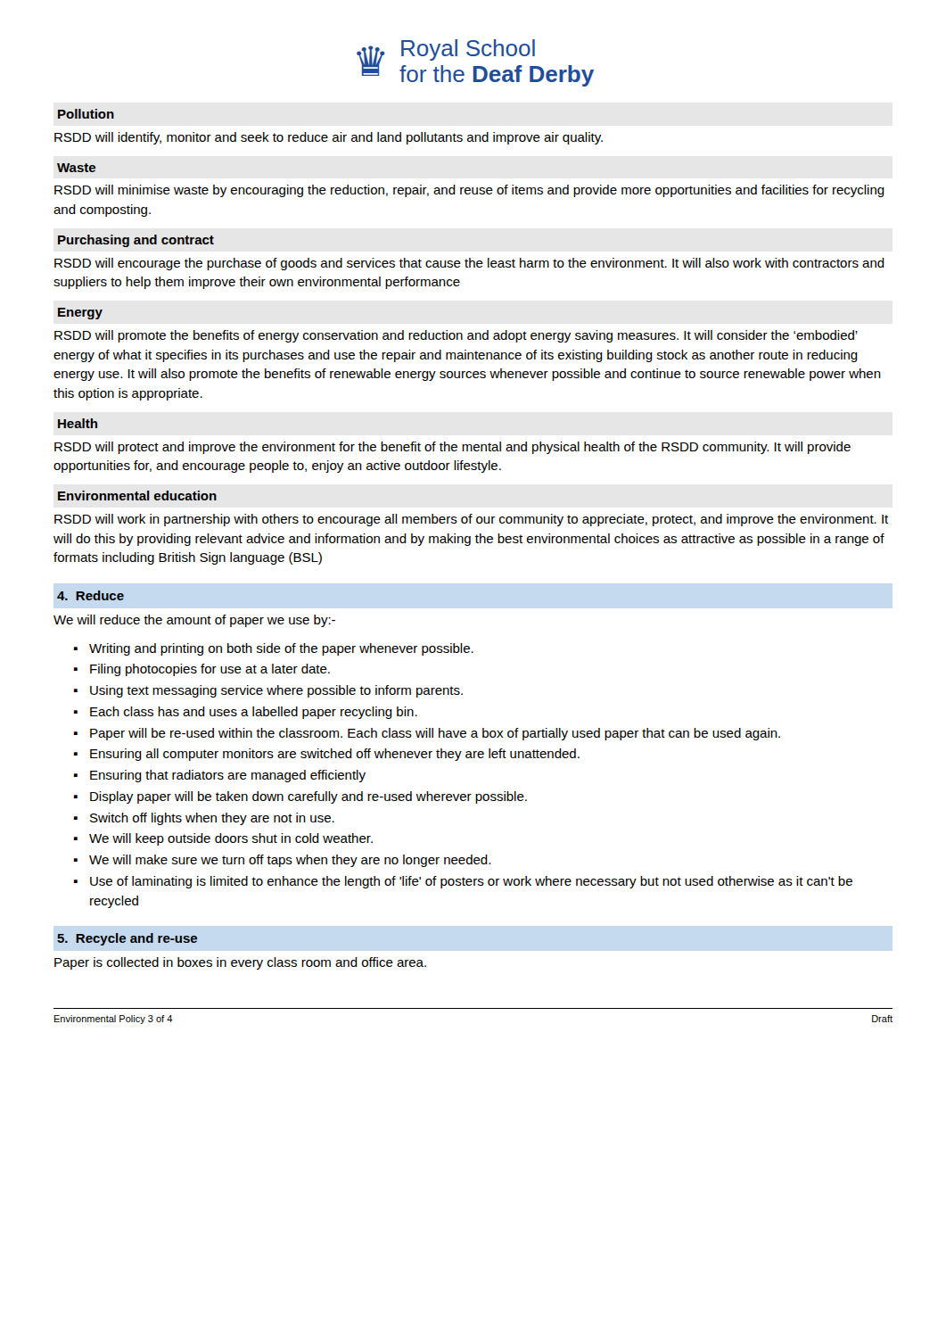♛ Royal School
for the Deaf Derby
Pollution
RSDD will identify, monitor and seek to reduce air and land pollutants and improve air quality.
Waste
RSDD will minimise waste by encouraging the reduction, repair, and reuse of items and provide more opportunities and facilities for recycling and composting.
Purchasing and contract
RSDD will encourage the purchase of goods and services that cause the least harm to the environment. It will also work with contractors and suppliers to help them improve their own environmental performance
Energy
RSDD will promote the benefits of energy conservation and reduction and adopt energy saving measures. It will consider the ‘embodied’ energy of what it specifies in its purchases and use the repair and maintenance of its existing building stock as another route in reducing energy use. It will also promote the benefits of renewable energy sources whenever possible and continue to source renewable power when this option is appropriate.
Health
RSDD will protect and improve the environment for the benefit of the mental and physical health of the RSDD community. It will provide opportunities for, and encourage people to, enjoy an active outdoor lifestyle.
Environmental education
RSDD will work in partnership with others to encourage all members of our community to appreciate, protect, and improve the environment. It will do this by providing relevant advice and information and by making the best environmental choices as attractive as possible in a range of formats including British Sign language (BSL)
4. Reduce
We will reduce the amount of paper we use by:-
Writing and printing on both side of the paper whenever possible.
Filing photocopies for use at a later date.
Using text messaging service where possible to inform parents.
Each class has and uses a labelled paper recycling bin.
Paper will be re-used within the classroom. Each class will have a box of partially used paper that can be used again.
Ensuring all computer monitors are switched off whenever they are left unattended.
Ensuring that radiators are managed efficiently
Display paper will be taken down carefully and re-used wherever possible.
Switch off lights when they are not in use.
We will keep outside doors shut in cold weather.
We will make sure we turn off taps when they are no longer needed.
Use of laminating is limited to enhance the length of 'life' of posters or work where necessary but not used otherwise as it can't be recycled
5. Recycle and re-use
Paper is collected in boxes in every class room and office area.
Environmental Policy 3 of 4 Draft